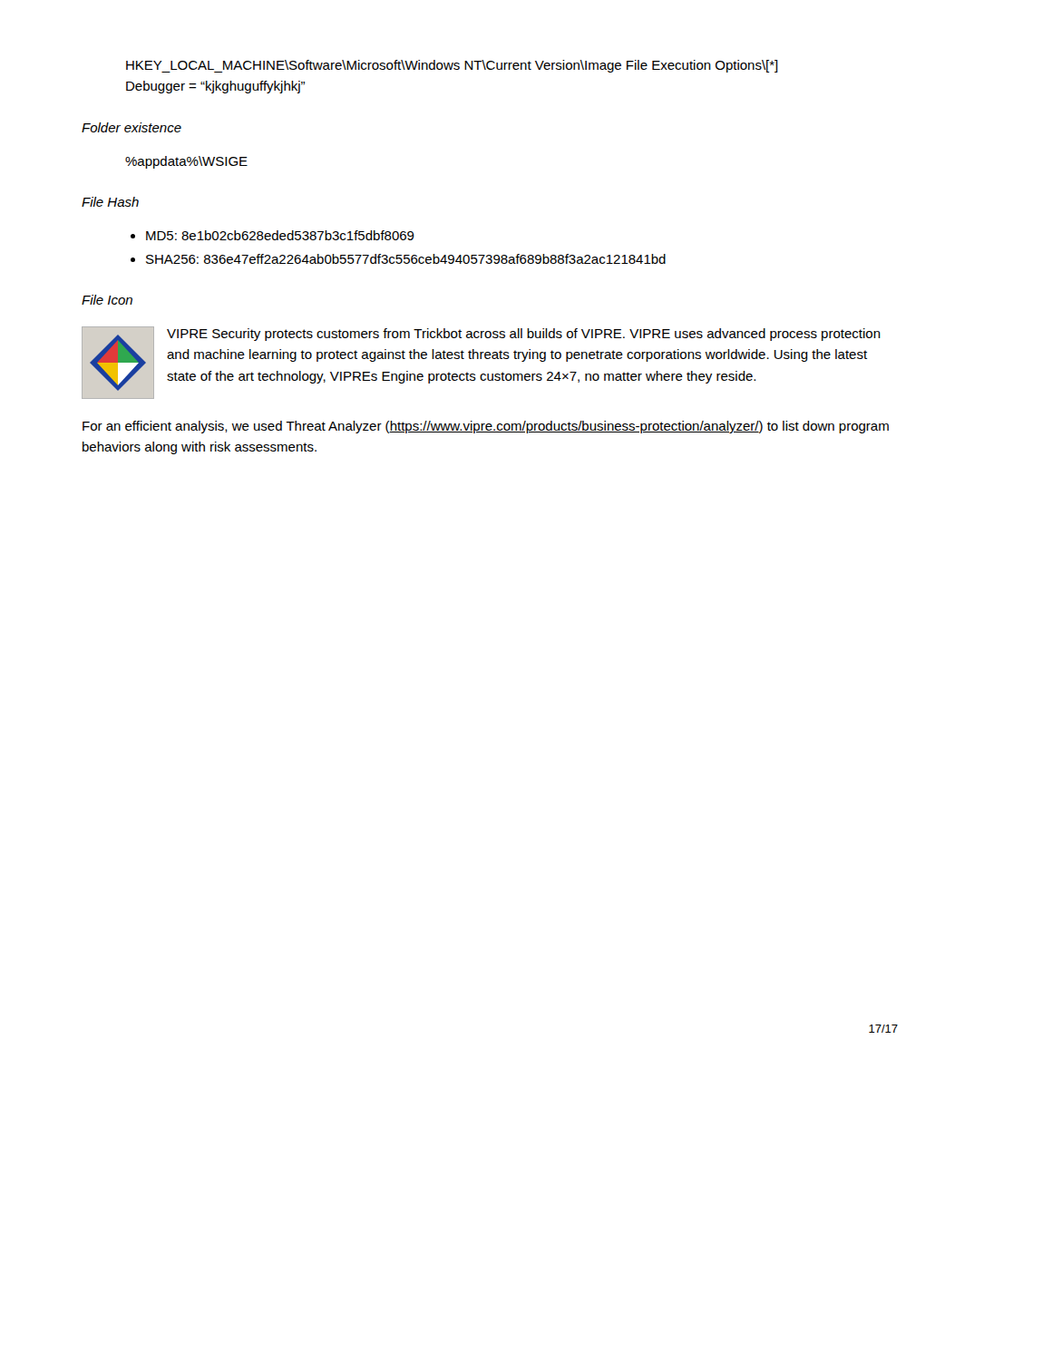HKEY_LOCAL_MACHINE\Software\Microsoft\Windows NT\Current Version\Image File Execution Options\[*]
Debugger = “kjkghuguffykjhkj”
Folder existence
%appdata%\WSIGE
File Hash
MD5: 8e1b02cb628eded5387b3c1f5dbf8069
SHA256: 836e47eff2a2264ab0b5577df3c556ceb494057398af689b88f3a2ac121841bd
File Icon
VIPRE Security protects customers from Trickbot across all builds of VIPRE. VIPRE uses advanced process protection and machine learning to protect against the latest threats trying to penetrate corporations worldwide. Using the latest state of the art technology, VIPREs Engine protects customers 24×7, no matter where they reside.
For an efficient analysis, we used Threat Analyzer (https://www.vipre.com/products/business-protection/analyzer/) to list down program behaviors along with risk assessments.
17/17